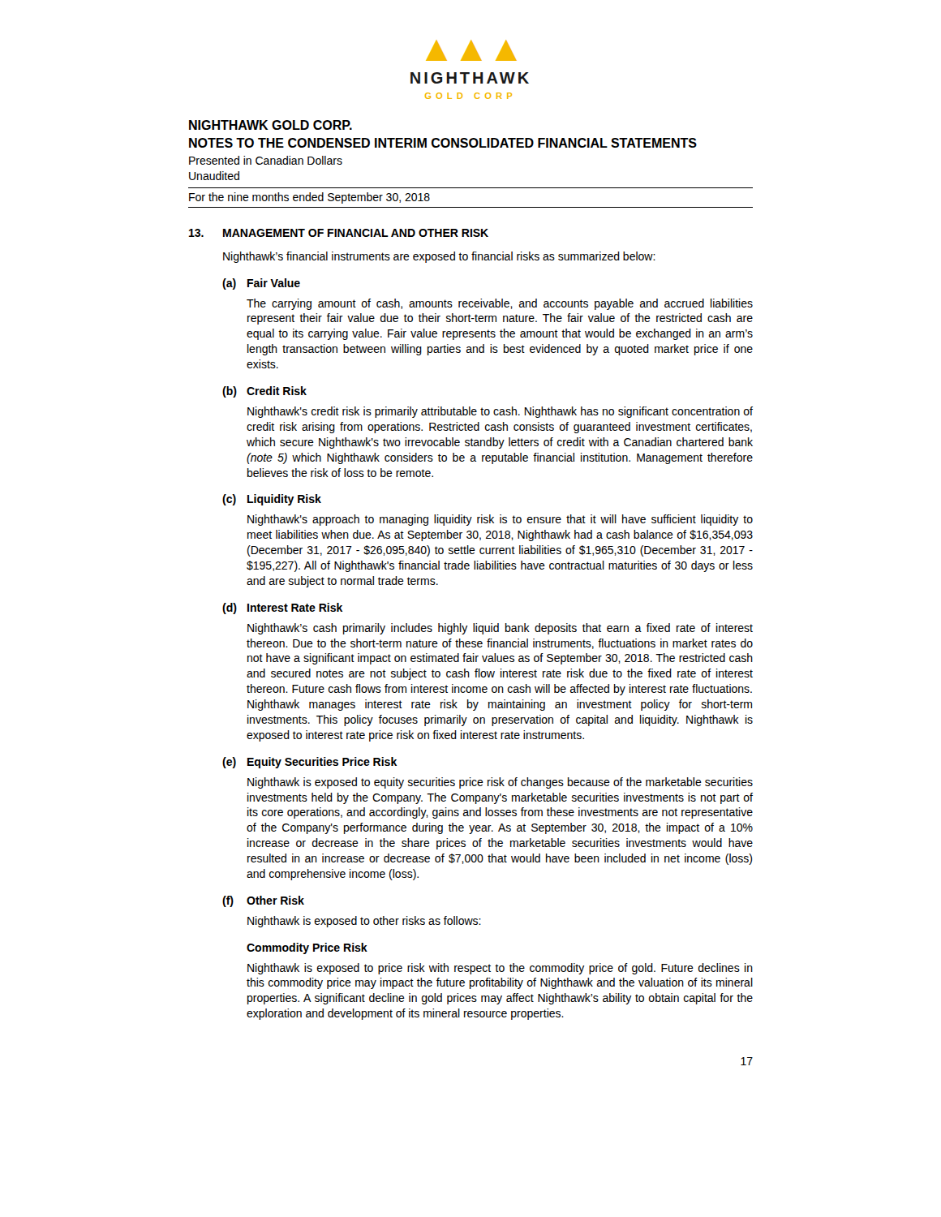▲▲▲
NIGHTHAWK
GOLD CORP
NIGHTHAWK GOLD CORP.
NOTES TO THE CONDENSED INTERIM CONSOLIDATED FINANCIAL STATEMENTS
Presented in Canadian Dollars
Unaudited
For the nine months ended September 30, 2018
13. MANAGEMENT OF FINANCIAL AND OTHER RISK
Nighthawk’s financial instruments are exposed to financial risks as summarized below:
(a) Fair Value
The carrying amount of cash, amounts receivable, and accounts payable and accrued liabilities represent their fair value due to their short-term nature. The fair value of the restricted cash are equal to its carrying value. Fair value represents the amount that would be exchanged in an arm’s length transaction between willing parties and is best evidenced by a quoted market price if one exists.
(b) Credit Risk
Nighthawk's credit risk is primarily attributable to cash. Nighthawk has no significant concentration of credit risk arising from operations. Restricted cash consists of guaranteed investment certificates, which secure Nighthawk's two irrevocable standby letters of credit with a Canadian chartered bank (note 5) which Nighthawk considers to be a reputable financial institution. Management therefore believes the risk of loss to be remote.
(c) Liquidity Risk
Nighthawk's approach to managing liquidity risk is to ensure that it will have sufficient liquidity to meet liabilities when due. As at September 30, 2018, Nighthawk had a cash balance of $16,354,093 (December 31, 2017 - $26,095,840) to settle current liabilities of $1,965,310 (December 31, 2017 - $195,227). All of Nighthawk's financial trade liabilities have contractual maturities of 30 days or less and are subject to normal trade terms.
(d) Interest Rate Risk
Nighthawk’s cash primarily includes highly liquid bank deposits that earn a fixed rate of interest thereon. Due to the short-term nature of these financial instruments, fluctuations in market rates do not have a significant impact on estimated fair values as of September 30, 2018. The restricted cash and secured notes are not subject to cash flow interest rate risk due to the fixed rate of interest thereon. Future cash flows from interest income on cash will be affected by interest rate fluctuations. Nighthawk manages interest rate risk by maintaining an investment policy for short-term investments. This policy focuses primarily on preservation of capital and liquidity. Nighthawk is exposed to interest rate price risk on fixed interest rate instruments.
(e) Equity Securities Price Risk
Nighthawk is exposed to equity securities price risk of changes because of the marketable securities investments held by the Company. The Company's marketable securities investments is not part of its core operations, and accordingly, gains and losses from these investments are not representative of the Company's performance during the year. As at September 30, 2018, the impact of a 10% increase or decrease in the share prices of the marketable securities investments would have resulted in an increase or decrease of $7,000 that would have been included in net income (loss) and comprehensive income (loss).
(f) Other Risk
Nighthawk is exposed to other risks as follows:
Commodity Price Risk
Nighthawk is exposed to price risk with respect to the commodity price of gold. Future declines in this commodity price may impact the future profitability of Nighthawk and the valuation of its mineral properties. A significant decline in gold prices may affect Nighthawk’s ability to obtain capital for the exploration and development of its mineral resource properties.
17